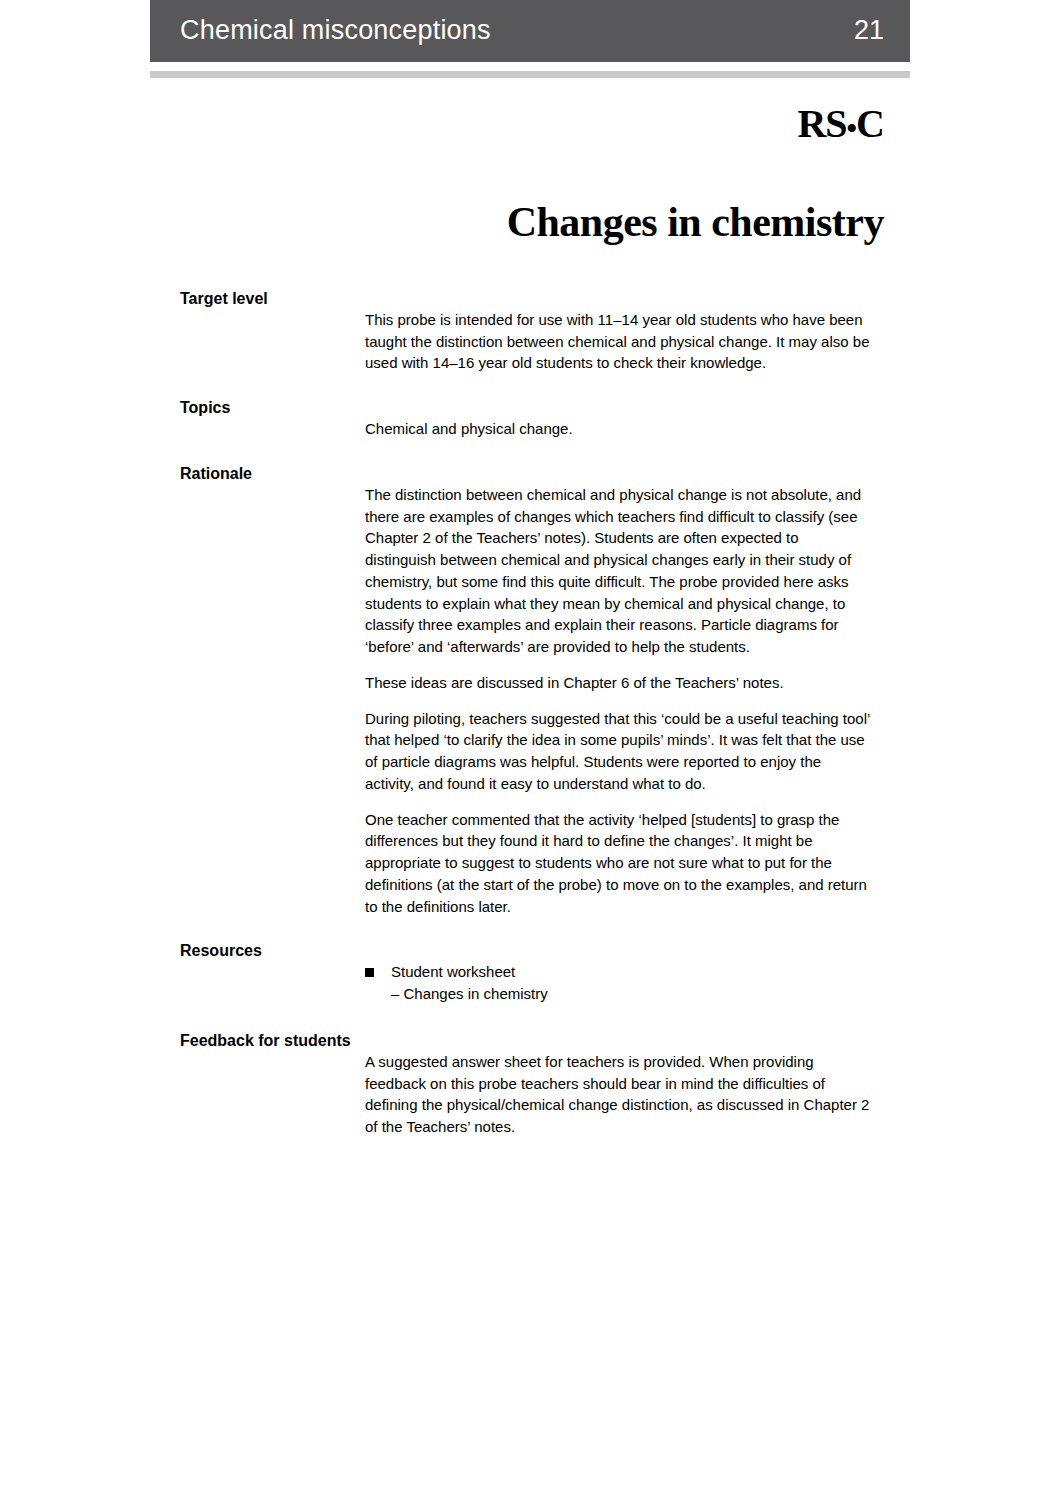Chemical misconceptions
21
RS•C
Changes in chemistry
Target level
This probe is intended for use with 11–14 year old students who have been taught the distinction between chemical and physical change. It may also be used with 14–16 year old students to check their knowledge.
Topics
Chemical and physical change.
Rationale
The distinction between chemical and physical change is not absolute, and there are examples of changes which teachers find difficult to classify (see Chapter 2 of the Teachers’ notes). Students are often expected to distinguish between chemical and physical changes early in their study of chemistry, but some find this quite difficult. The probe provided here asks students to explain what they mean by chemical and physical change, to classify three examples and explain their reasons. Particle diagrams for ‘before’ and ‘afterwards’ are provided to help the students.
These ideas are discussed in Chapter 6 of the Teachers’ notes.
During piloting, teachers suggested that this ‘could be a useful teaching tool’ that helped ‘to clarify the idea in some pupils’ minds’. It was felt that the use of particle diagrams was helpful. Students were reported to enjoy the activity, and found it easy to understand what to do.
One teacher commented that the activity ‘helped [students] to grasp the differences but they found it hard to define the changes’. It might be appropriate to suggest to students who are not sure what to put for the definitions (at the start of the probe) to move on to the examples, and return to the definitions later.
Resources
Student worksheet – Changes in chemistry
Feedback for students
A suggested answer sheet for teachers is provided. When providing feedback on this probe teachers should bear in mind the difficulties of defining the physical/chemical change distinction, as discussed in Chapter 2 of the Teachers’ notes.